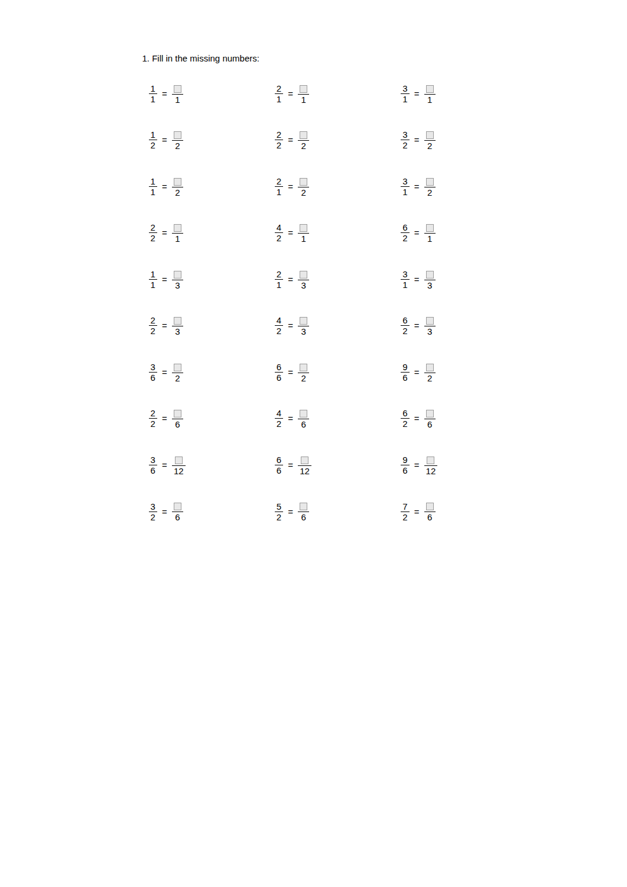1. Fill in the missing numbers:
| 1 1 = 1 | 2 1 = 1 | 3 1 = 1 |
| 1 2 = 2 | 2 2 = 2 | 3 2 = 2 |
| 1 1 = 2 | 2 1 = 2 | 3 1 = 2 |
| 2 2 = 1 | 4 2 = 1 | 6 2 = 1 |
| 1 1 = 3 | 2 1 = 3 | 3 1 = 3 |
| 2 2 = 3 | 4 2 = 3 | 6 2 = 3 |
| 3 6 = 2 | 6 6 = 2 | 9 6 = 2 |
| 2 2 = 6 | 4 2 = 6 | 6 2 = 6 |
| 3 6 = 12 | 6 6 = 12 | 9 6 = 12 |
| 3 2 = 6 | 5 2 = 6 | 7 2 = 6 |